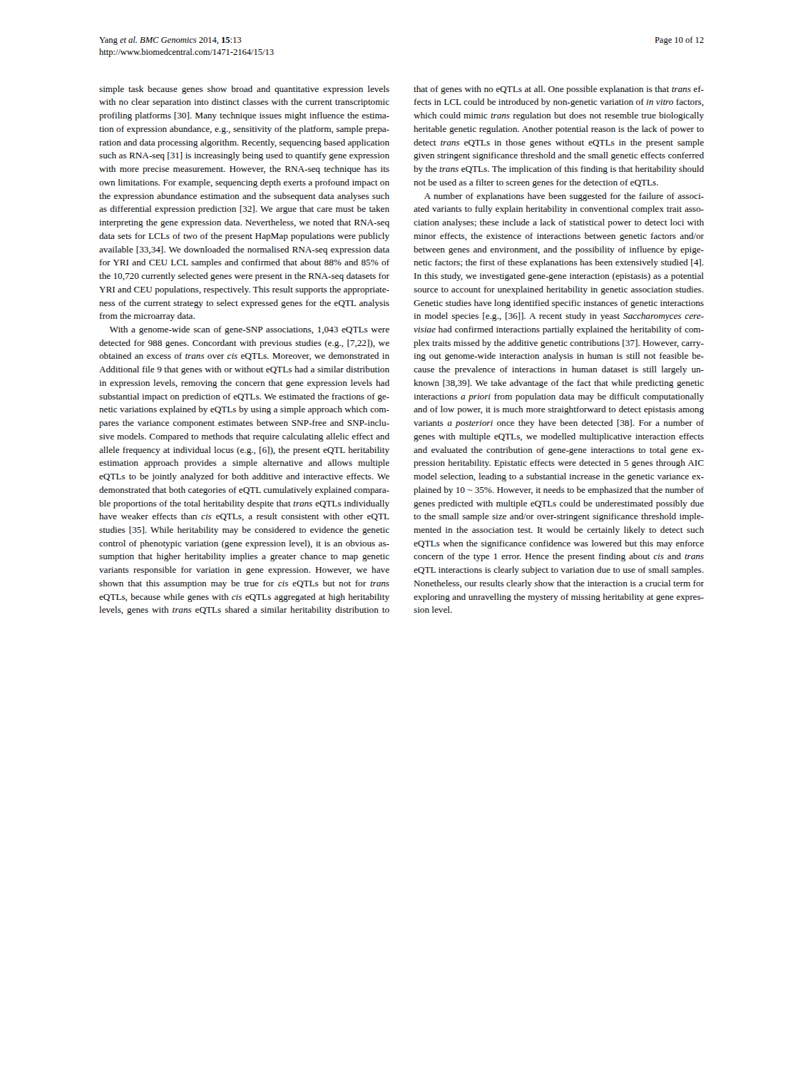Yang et al. BMC Genomics 2014, 15:13 http://www.biomedcentral.com/1471-2164/15/13
Page 10 of 12
simple task because genes show broad and quantitative expression levels with no clear separation into distinct classes with the current transcriptomic profiling platforms [30]. Many technique issues might influence the estimation of expression abundance, e.g., sensitivity of the platform, sample preparation and data processing algorithm. Recently, sequencing based application such as RNA-seq [31] is increasingly being used to quantify gene expression with more precise measurement. However, the RNA-seq technique has its own limitations. For example, sequencing depth exerts a profound impact on the expression abundance estimation and the subsequent data analyses such as differential expression prediction [32]. We argue that care must be taken interpreting the gene expression data. Nevertheless, we noted that RNA-seq data sets for LCLs of two of the present HapMap populations were publicly available [33,34]. We downloaded the normalised RNA-seq expression data for YRI and CEU LCL samples and confirmed that about 88% and 85% of the 10,720 currently selected genes were present in the RNA-seq datasets for YRI and CEU populations, respectively. This result supports the appropriateness of the current strategy to select expressed genes for the eQTL analysis from the microarray data.
With a genome-wide scan of gene-SNP associations, 1,043 eQTLs were detected for 988 genes. Concordant with previous studies (e.g., [7,22]), we obtained an excess of trans over cis eQTLs. Moreover, we demonstrated in Additional file 9 that genes with or without eQTLs had a similar distribution in expression levels, removing the concern that gene expression levels had substantial impact on prediction of eQTLs. We estimated the fractions of genetic variations explained by eQTLs by using a simple approach which compares the variance component estimates between SNP-free and SNP-inclusive models. Compared to methods that require calculating allelic effect and allele frequency at individual locus (e.g., [6]), the present eQTL heritability estimation approach provides a simple alternative and allows multiple eQTLs to be jointly analyzed for both additive and interactive effects. We demonstrated that both categories of eQTL cumulatively explained comparable proportions of the total heritability despite that trans eQTLs individually have weaker effects than cis eQTLs, a result consistent with other eQTL studies [35]. While heritability may be considered to evidence the genetic control of phenotypic variation (gene expression level), it is an obvious assumption that higher heritability implies a greater chance to map genetic variants responsible for variation in gene expression. However, we have shown that this assumption may be true for cis eQTLs but not for trans eQTLs, because while genes with cis eQTLs aggregated at high heritability levels, genes with trans eQTLs shared a similar heritability distribution to that of genes with no eQTLs at all. One possible explanation is that trans effects in LCL could be introduced by non-genetic variation of in vitro factors, which could mimic trans regulation but does not resemble true biologically heritable genetic regulation. Another potential reason is the lack of power to detect trans eQTLs in those genes without eQTLs in the present sample given stringent significance threshold and the small genetic effects conferred by the trans eQTLs. The implication of this finding is that heritability should not be used as a filter to screen genes for the detection of eQTLs.
A number of explanations have been suggested for the failure of associated variants to fully explain heritability in conventional complex trait association analyses; these include a lack of statistical power to detect loci with minor effects, the existence of interactions between genetic factors and/or between genes and environment, and the possibility of influence by epigenetic factors; the first of these explanations has been extensively studied [4]. In this study, we investigated gene-gene interaction (epistasis) as a potential source to account for unexplained heritability in genetic association studies. Genetic studies have long identified specific instances of genetic interactions in model species [e.g., [36]]. A recent study in yeast Saccharomyces cerevisiae had confirmed interactions partially explained the heritability of complex traits missed by the additive genetic contributions [37]. However, carrying out genome-wide interaction analysis in human is still not feasible because the prevalence of interactions in human dataset is still largely unknown [38,39]. We take advantage of the fact that while predicting genetic interactions a priori from population data may be difficult computationally and of low power, it is much more straightforward to detect epistasis among variants a posteriori once they have been detected [38]. For a number of genes with multiple eQTLs, we modelled multiplicative interaction effects and evaluated the contribution of gene-gene interactions to total gene expression heritability. Epistatic effects were detected in 5 genes through AIC model selection, leading to a substantial increase in the genetic variance explained by 10 ~ 35%. However, it needs to be emphasized that the number of genes predicted with multiple eQTLs could be underestimated possibly due to the small sample size and/or over-stringent significance threshold implemented in the association test. It would be certainly likely to detect such eQTLs when the significance confidence was lowered but this may enforce concern of the type 1 error. Hence the present finding about cis and trans eQTL interactions is clearly subject to variation due to use of small samples. Nonetheless, our results clearly show that the interaction is a crucial term for exploring and unravelling the mystery of missing heritability at gene expression level.